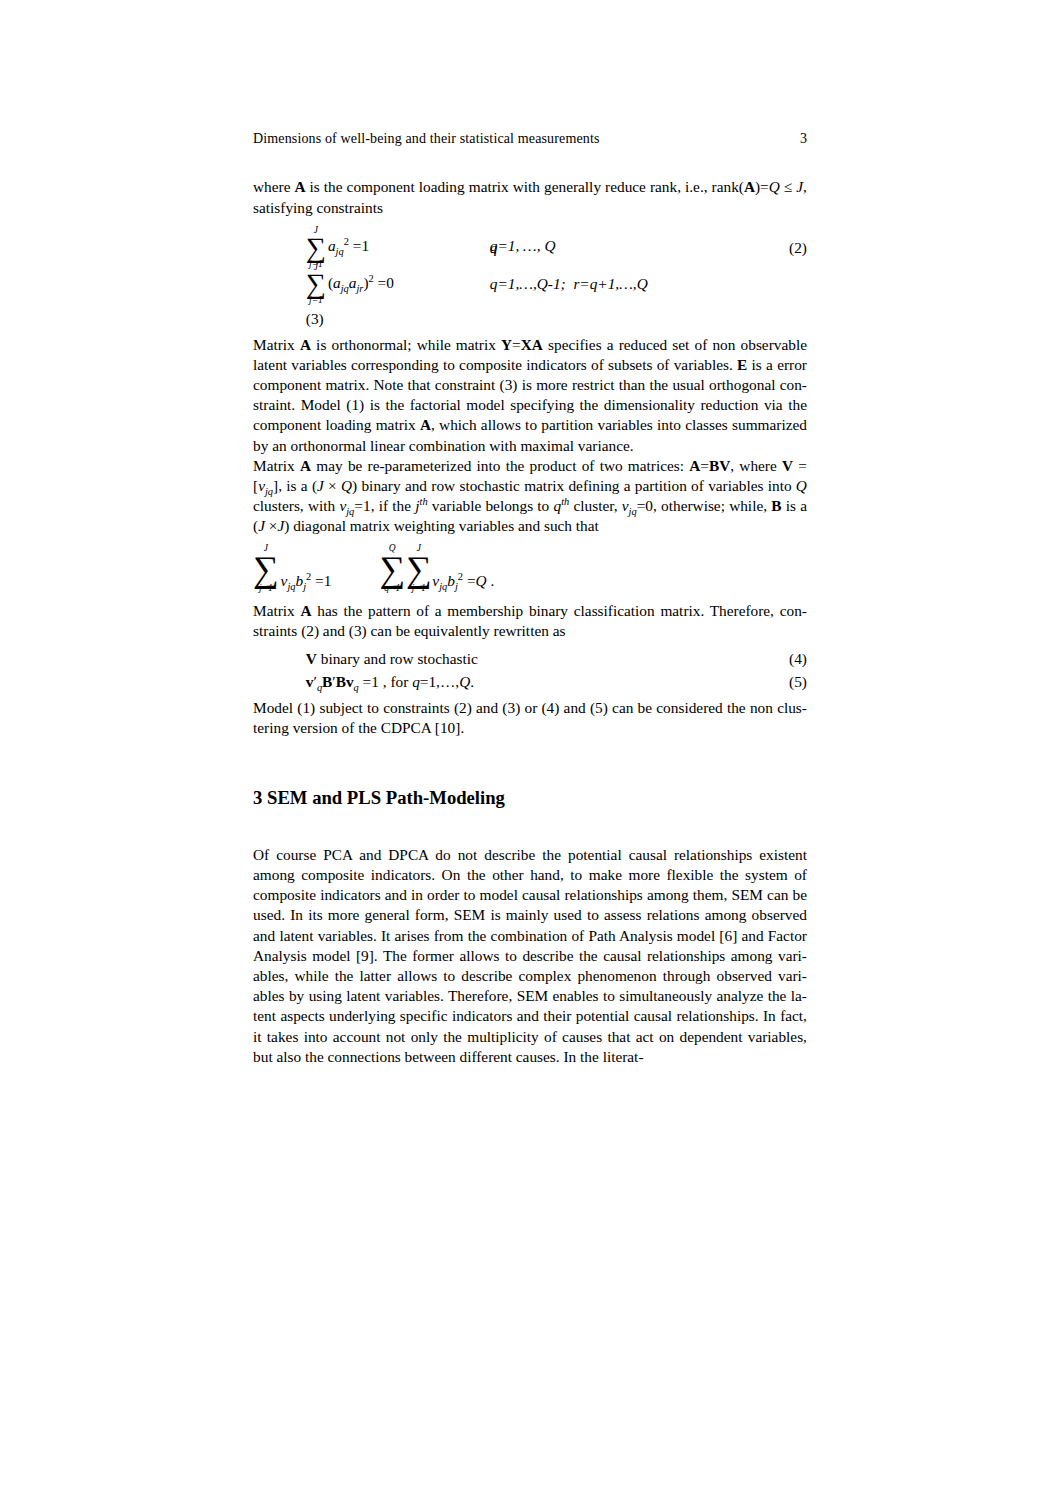Dimensions of well-being and their statistical measurements 3
where A is the component loading matrix with generally reduce rank, i.e., rank(A)=Q ≤ J, satisfying constraints
J∑j=1 ajq2 =1 q(2)
x q=1, …, Q (2)
J∑j=1(ajqajr)2 =0 q=1,…,Q-1; r=q+1,…,Q
(3)
Matrix A is orthonormal; while matrix Y=XA specifies a reduced set of non observable latent variables corresponding to composite indicators of subsets of variables. E is a error component matrix. Note that constraint (3) is more restrict than the usual orthogonal constraint. Model (1) is the factorial model specifying the dimensionality reduction via the component loading matrix A, which allows to partition variables into classes summarized by an orthonormal linear combination with maximal variance.
Matrix A may be re-parameterized into the product of two matrices: A=BV, where V = [vjq], is a (J × Q) binary and row stochastic matrix defining a partition of variables into Q clusters, with vjq=1, if the jth variable belongs to qth cluster, vjq=0, otherwise; while, B is a (J ×J) diagonal matrix weighting variables and such that
J∑j=1 vjqbj2 =1 Q∑q=1 J∑j=1 vjqbj2 =Q .
Matrix A has the pattern of a membership binary classification matrix. Therefore, constraints (2) and (3) can be equivalently rewritten as
V binary and row stochastic (4)
v′qB′Bvq =1 , for q=1,…,Q. (5)
Model (1) subject to constraints (2) and (3) or (4) and (5) can be considered the non clustering version of the CDPCA [10].
3 SEM and PLS Path-Modeling
Of course PCA and DPCA do not describe the potential causal relationships existent among composite indicators. On the other hand, to make more flexible the system of composite indicators and in order to model causal relationships among them, SEM can be used. In its more general form, SEM is mainly used to assess relations among ob­served and latent variables. It arises from the combination of Path Analysis model [6] and Factor Analysis model [9]. The former allows to describe the causal relationships among variables, while the latter allows to describe complex phenomenon through ob­served variables by using latent variables. Therefore, SEM enables to simultaneously analyze the latent aspects underlying specific indicators and their potential causal rela­tionships. In fact, it takes into account not only the multiplicity of causes that act on dependent variables, but also the connections between different causes. In the literat-